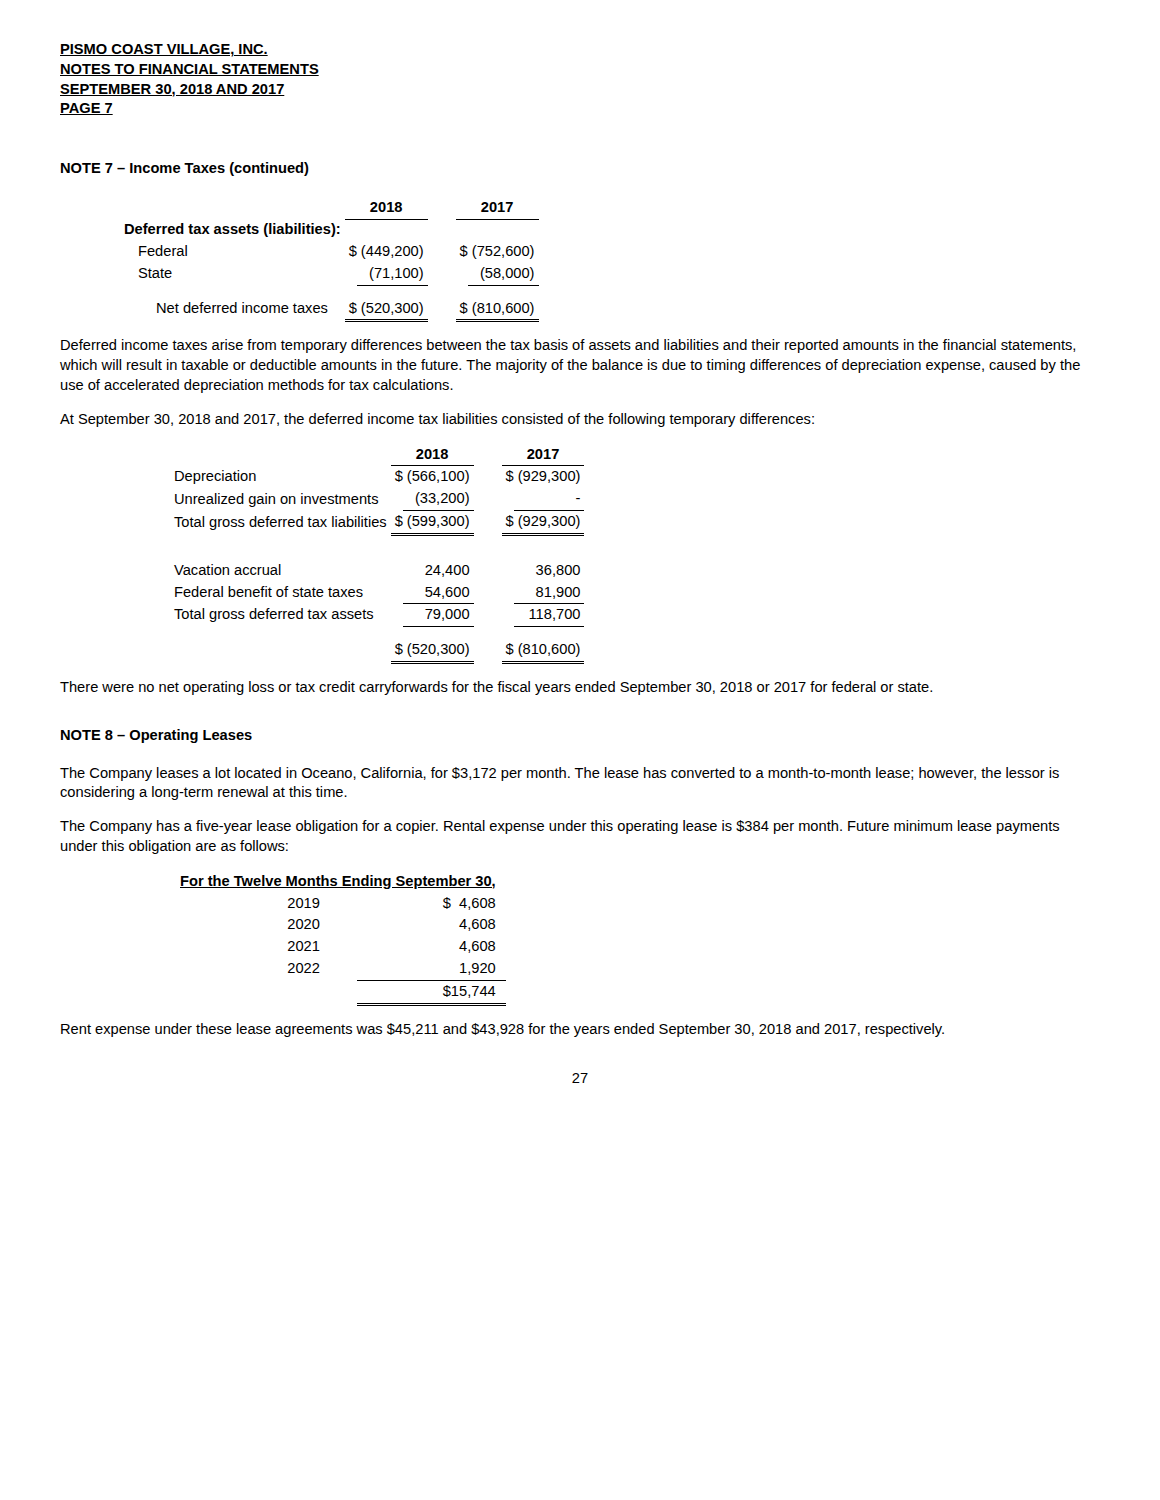PISMO COAST VILLAGE, INC.
NOTES TO FINANCIAL STATEMENTS
SEPTEMBER 30, 2018 AND 2017
PAGE 7
NOTE 7 – Income Taxes (continued)
| | 2018 | | 2017 |
| Deferred tax assets (liabilities): | | | | | |
| Federal | $ | (449,200) | | $ | (752,600) |
| State | | (71,100) | | | (58,000) |
| Net deferred income taxes | $ | (520,300) | | $ | (810,600) |
Deferred income taxes arise from temporary differences between the tax basis of assets and liabilities and their reported amounts in the financial statements, which will result in taxable or deductible amounts in the future. The majority of the balance is due to timing differences of depreciation expense, caused by the use of accelerated depreciation methods for tax calculations.
At September 30, 2018 and 2017, the deferred income tax liabilities consisted of the following temporary differences:
| | 2018 | | 2017 |
| Depreciation | $ | (566,100) | | $ | (929,300) |
| Unrealized gain on investments | | (33,200) | | | - |
| Total gross deferred tax liabilities | $ | (599,300) | | $ | (929,300) |
| Vacation accrual | | 24,400 | | | 36,800 |
| Federal benefit of state taxes | | 54,600 | | | 81,900 |
| Total gross deferred tax assets | | 79,000 | | | 118,700 |
| | $ | (520,300) | | $ | (810,600) |
There were no net operating loss or tax credit carryforwards for the fiscal years ended September 30, 2018 or 2017 for federal or state.
NOTE 8 – Operating Leases
The Company leases a lot located in Oceano, California, for $3,172 per month. The lease has converted to a month-to-month lease; however, the lessor is considering a long-term renewal at this time.
The Company has a five-year lease obligation for a copier. Rental expense under this operating lease is $384 per month. Future minimum lease payments under this obligation are as follows:
| For the Twelve Months Ending September 30, |
| | 2019 | $ 4,608 |
| | 2020 | 4,608 |
| | 2021 | 4,608 |
| | 2022 | 1,920 |
| | | $15,744 |
Rent expense under these lease agreements was $45,211 and $43,928 for the years ended September 30, 2018 and 2017, respectively.
27